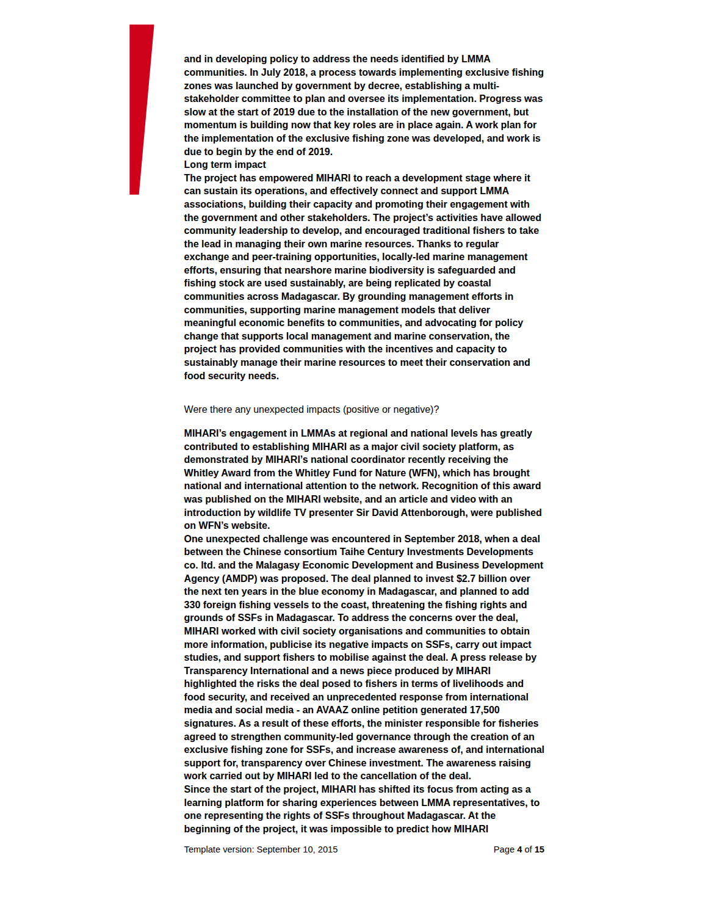and in developing policy to address the needs identified by LMMA communities. In July 2018, a process towards implementing exclusive fishing zones was launched by government by decree, establishing a multi-stakeholder committee to plan and oversee its implementation. Progress was slow at the start of 2019 due to the installation of the new government, but momentum is building now that key roles are in place again. A work plan for the implementation of the exclusive fishing zone was developed, and work is due to begin by the end of 2019.
Long term impact
The project has empowered MIHARI to reach a development stage where it can sustain its operations, and effectively connect and support LMMA associations, building their capacity and promoting their engagement with the government and other stakeholders. The project’s activities have allowed community leadership to develop, and encouraged traditional fishers to take the lead in managing their own marine resources. Thanks to regular exchange and peer-training opportunities, locally-led marine management efforts, ensuring that nearshore marine biodiversity is safeguarded and fishing stock are used sustainably, are being replicated by coastal communities across Madagascar. By grounding management efforts in communities, supporting marine management models that deliver meaningful economic benefits to communities, and advocating for policy change that supports local management and marine conservation, the project has provided communities with the incentives and capacity to sustainably manage their marine resources to meet their conservation and food security needs.
Were there any unexpected impacts (positive or negative)?
MIHARI’s engagement in LMMAs at regional and national levels has greatly contributed to establishing MIHARI as a major civil society platform, as demonstrated by MIHARI’s national coordinator recently receiving the Whitley Award from the Whitley Fund for Nature (WFN), which has brought national and international attention to the network. Recognition of this award was published on the MIHARI website, and an article and video with an introduction by wildlife TV presenter Sir David Attenborough, were published on WFN’s website.
One unexpected challenge was encountered in September 2018, when a deal between the Chinese consortium Taihe Century Investments Developments co. ltd. and the Malagasy Economic Development and Business Development Agency (AMDP) was proposed. The deal planned to invest $2.7 billion over the next ten years in the blue economy in Madagascar, and planned to add 330 foreign fishing vessels to the coast, threatening the fishing rights and grounds of SSFs in Madagascar. To address the concerns over the deal, MIHARI worked with civil society organisations and communities to obtain more information, publicise its negative impacts on SSFs, carry out impact studies, and support fishers to mobilise against the deal. A press release by Transparency International and a news piece produced by MIHARI highlighted the risks the deal posed to fishers in terms of livelihoods and food security, and received an unprecedented response from international media and social media - an AVAAZ online petition generated 17,500 signatures. As a result of these efforts, the minister responsible for fisheries agreed to strengthen community-led governance through the creation of an exclusive fishing zone for SSFs, and increase awareness of, and international support for, transparency over Chinese investment. The awareness raising work carried out by MIHARI led to the cancellation of the deal.
Since the start of the project, MIHARI has shifted its focus from acting as a learning platform for sharing experiences between LMMA representatives, to one representing the rights of SSFs throughout Madagascar. At the beginning of the project, it was impossible to predict how MIHARI
Template version: September 10, 2015 Page 4 of 15